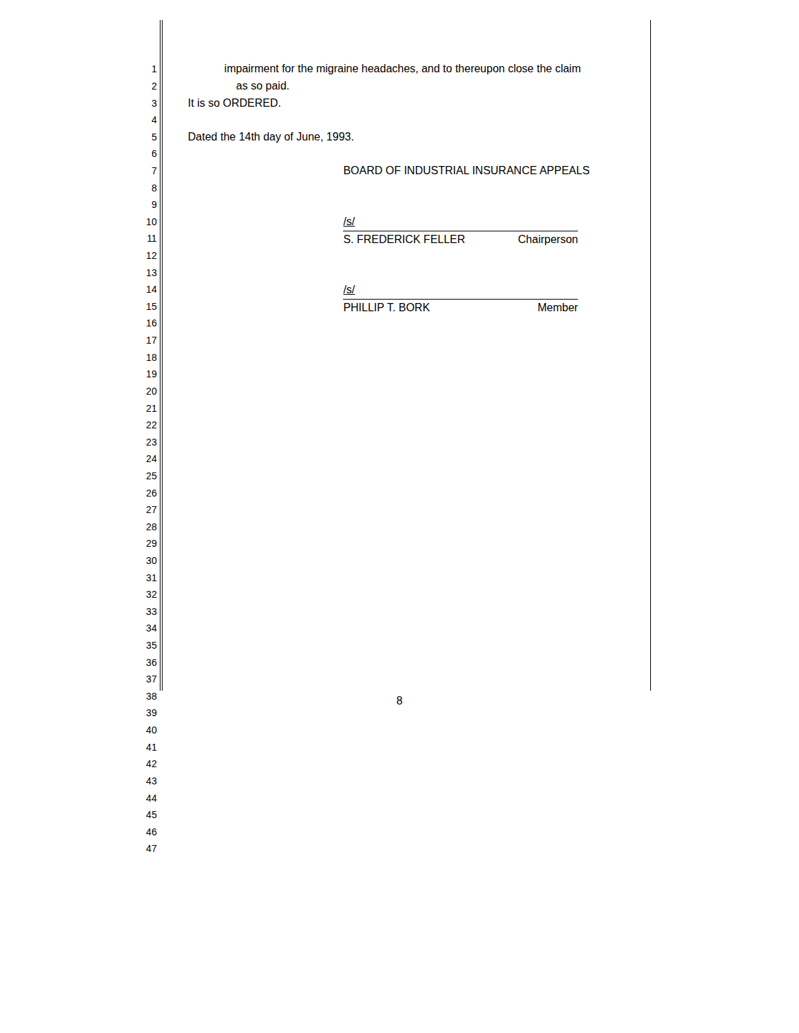1
2
3
4
5
6
7
8
9
10
11
12
13
14
15
16
17
18
19
20
21
22
23
24
25
26
27
28
29
30
31
32
33
34
35
36
37
38
39
40
41
42
43
44
45
46
47
impairment for the migraine headaches, and to thereupon close the claim
as so paid.
It is so ORDERED.
Dated the 14th day of June, 1993.
BOARD OF INDUSTRIAL INSURANCE APPEALS
/s/
S. FREDERICK FELLER Chairperson
/s/
PHILLIP T. BORK Member
8